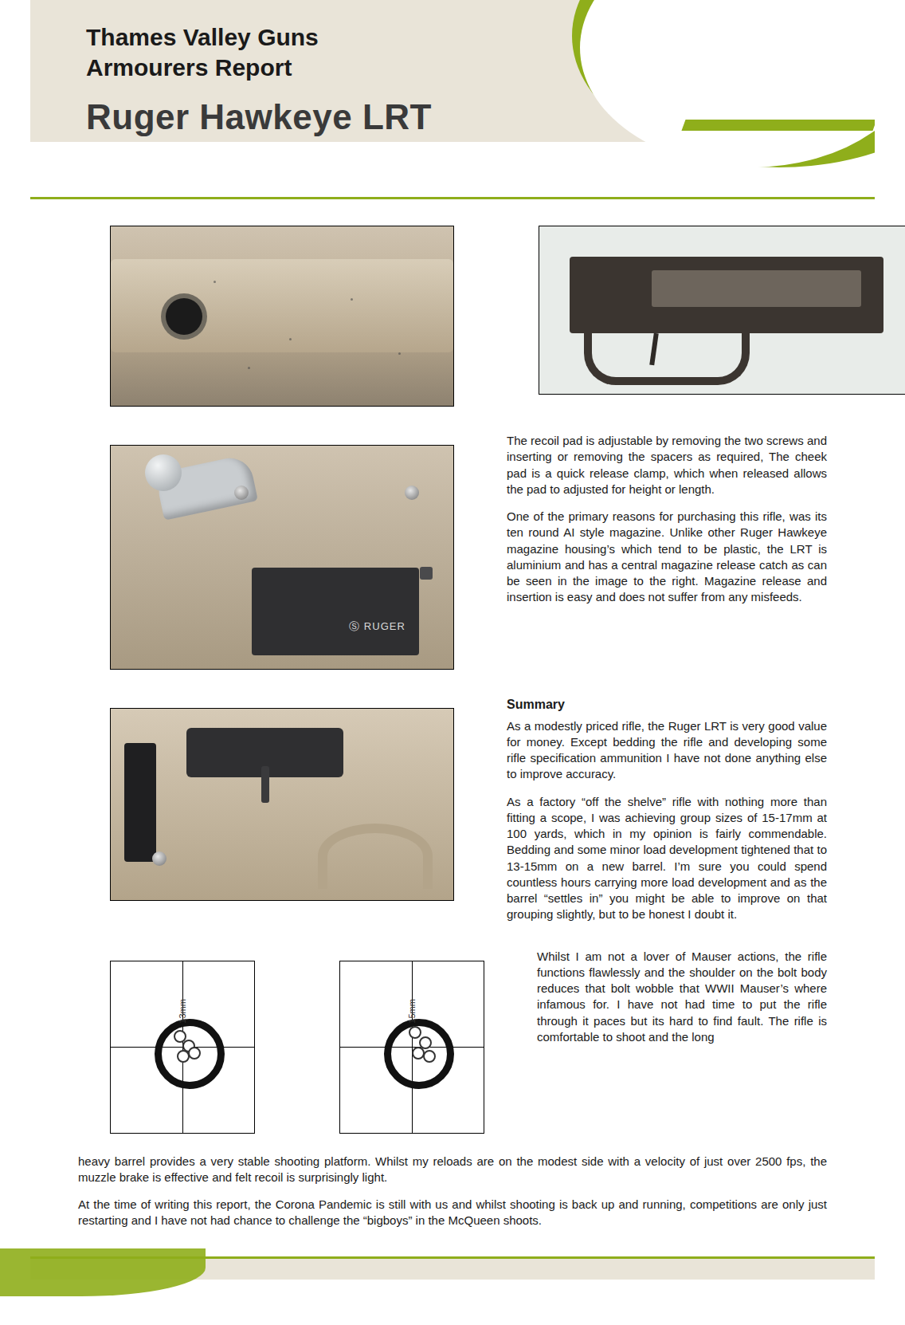Thames Valley Guns
Armourers Report
Ruger Hawkeye LRT
Ⓢ RUGER
The recoil pad is adjustable by removing the two screws and inserting or removing the spacers as required, The cheek pad is a quick release clamp, which when released allows the pad to adjusted for height or length.
One of the primary reasons for purchasing this rifle, was its ten round AI style magazine. Unlike other Ruger Hawkeye magazine housing’s which tend to be plastic, the LRT is aluminium and has a central magazine release catch as can be seen in the image to the right. Magazine release and insertion is easy and does not suffer from any misfeeds.
Summary
As a modestly priced rifle, the Ruger LRT is very good value for money. Except bedding the rifle and developing some rifle specification ammunition I have not done anything else to improve accuracy.
As a factory “off the shelve” rifle with nothing more than fitting a scope, I was achieving group sizes of 15-17mm at 100 yards, which in my opinion is fairly commendable. Bedding and some minor load development tightened that to 13-15mm on a new barrel. I’m sure you could spend countless hours carrying more load development and as the barrel “settles in” you might be able to improve on that grouping slightly, but to be honest I doubt it.
13mm
15mm
Whilst I am not a lover of Mauser actions, the rifle functions flawlessly and the shoulder on the bolt body reduces that bolt wobble that WWII Mauser’s where infamous for. I have not had time to put the rifle through it paces but its hard to find fault. The rifle is comfortable to shoot and the long
heavy barrel provides a very stable shooting platform. Whilst my reloads are on the modest side with a velocity of just over 2500 fps, the muzzle brake is effective and felt recoil is surprisingly light.
At the time of writing this report, the Corona Pandemic is still with us and whilst shooting is back up and running, competitions are only just restarting and I have not had chance to challenge the “bigboys” in the McQueen shoots.